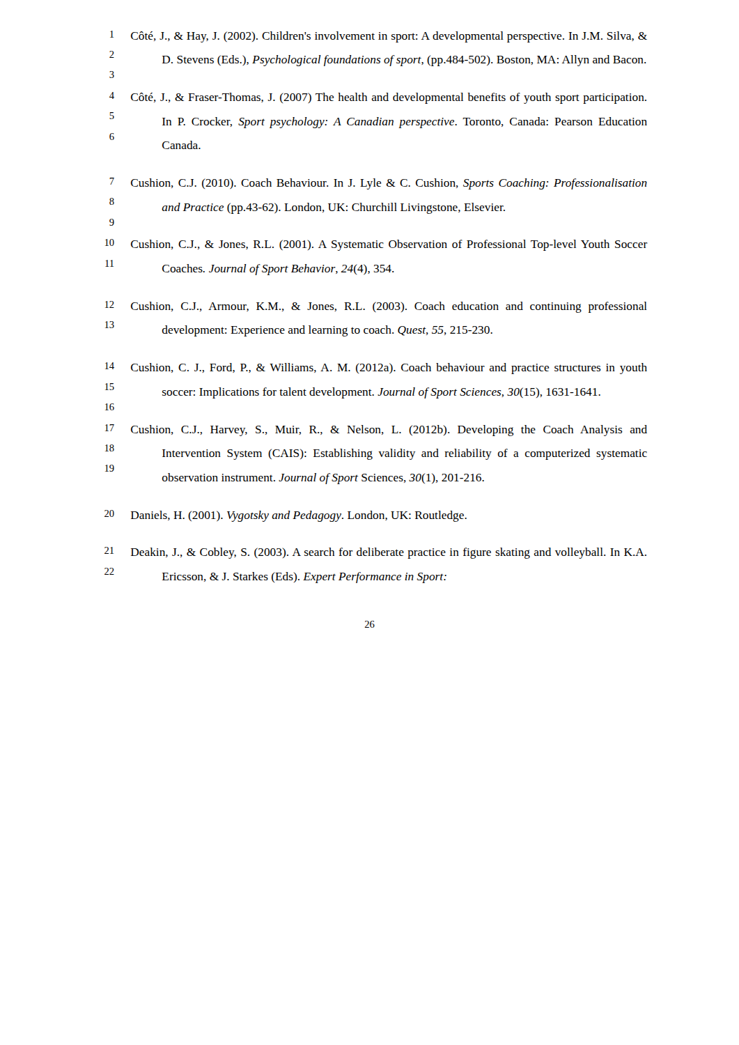123
Côté, J., & Hay, J. (2002). Children's involvement in sport: A developmental perspective. In J.M. Silva, & D. Stevens (Eds.), Psychological foundations of sport, (pp.484-502). Boston, MA: Allyn and Bacon.
456
Côté, J., & Fraser-Thomas, J. (2007) The health and developmental benefits of youth sport participation. In P. Crocker, Sport psychology: A Canadian perspective. Toronto, Canada: Pearson Education Canada.
789
Cushion, C.J. (2010). Coach Behaviour. In J. Lyle & C. Cushion, Sports Coaching: Professionalisation and Practice (pp.43-62). London, UK: Churchill Livingstone, Elsevier.
1011
Cushion, C.J., & Jones, R.L. (2001). A Systematic Observation of Professional Top-level Youth Soccer Coaches. Journal of Sport Behavior, 24(4), 354.
1213
Cushion, C.J., Armour, K.M., & Jones, R.L. (2003). Coach education and continuing professional development: Experience and learning to coach. Quest, 55, 215-230.
141516
Cushion, C. J., Ford, P., & Williams, A. M. (2012a). Coach behaviour and practice structures in youth soccer: Implications for talent development. Journal of Sport Sciences, 30(15), 1631-1641.
171819
Cushion, C.J., Harvey, S., Muir, R., & Nelson, L. (2012b). Developing the Coach Analysis and Intervention System (CAIS): Establishing validity and reliability of a computerized systematic observation instrument. Journal of Sport Sciences, 30(1), 201-216.
20
Daniels, H. (2001). Vygotsky and Pedagogy. London, UK: Routledge.
2122
Deakin, J., & Cobley, S. (2003). A search for deliberate practice in figure skating and volleyball. In K.A. Ericsson, & J. Starkes (Eds). Expert Performance in Sport:
26